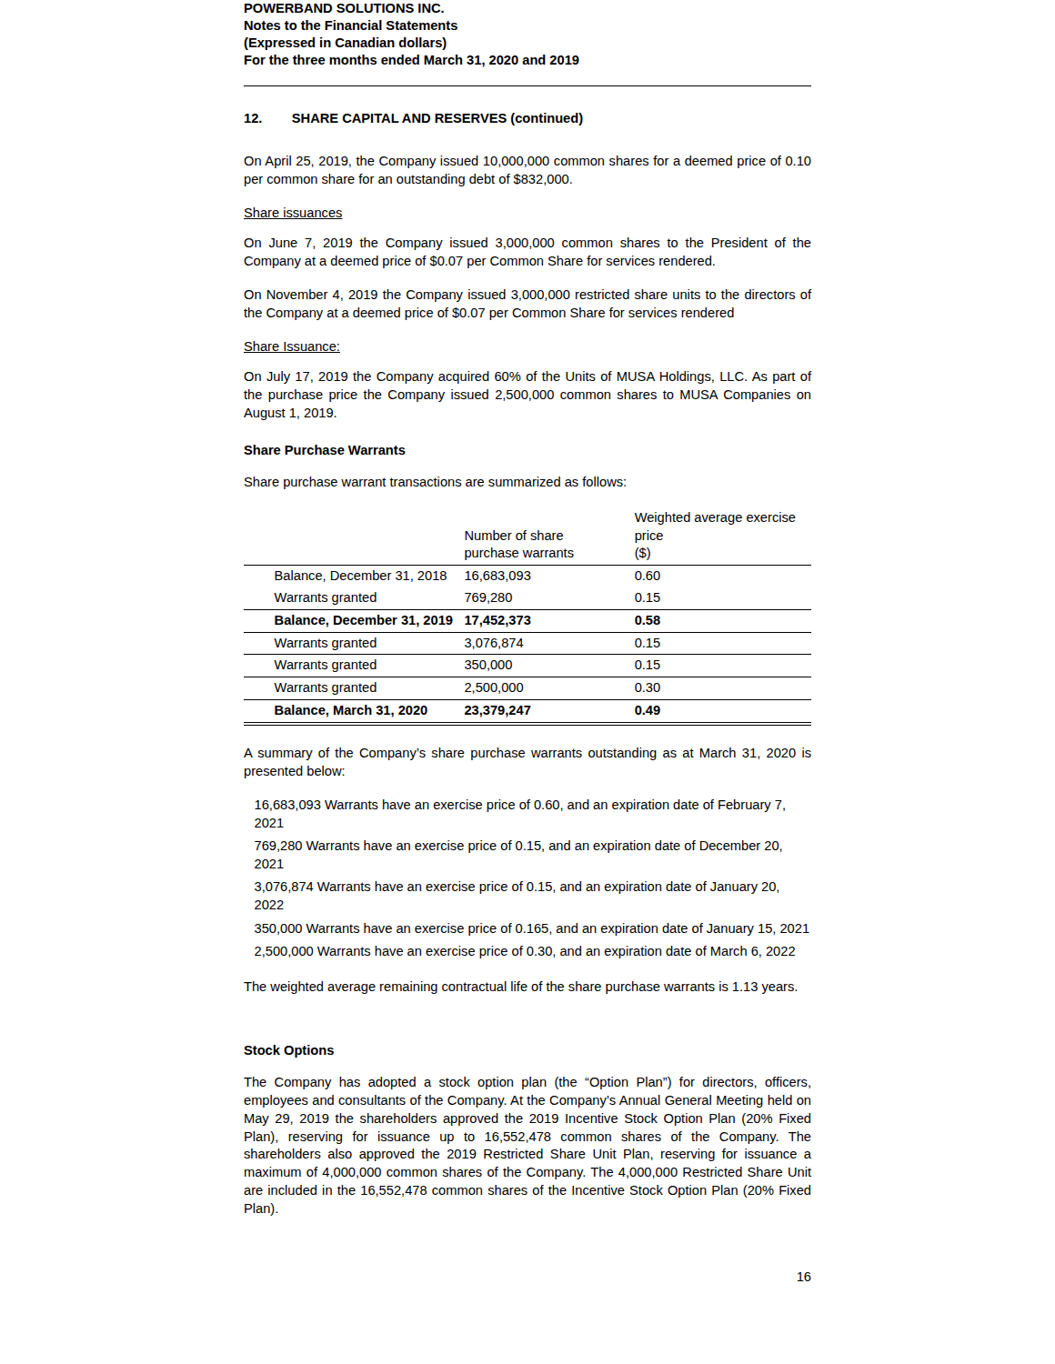POWERBAND SOLUTIONS INC.
Notes to the Financial Statements
(Expressed in Canadian dollars)
For the three months ended March 31, 2020 and 2019
12. SHARE CAPITAL AND RESERVES (continued)
On April 25, 2019, the Company issued 10,000,000 common shares for a deemed price of 0.10 per common share for an outstanding debt of $832,000.
Share issuances
On June 7, 2019 the Company issued 3,000,000 common shares to the President of the Company at a deemed price of $0.07 per Common Share for services rendered.
On November 4, 2019 the Company issued 3,000,000 restricted share units to the directors of the Company at a deemed price of $0.07 per Common Share for services rendered
Share Issuance:
On July 17, 2019 the Company acquired 60% of the Units of MUSA Holdings, LLC. As part of the purchase price the Company issued 2,500,000 common shares to MUSA Companies on August 1, 2019.
Share Purchase Warrants
Share purchase warrant transactions are summarized as follows:
| | Number of share purchase warrants | Weighted average exercise price ($) |
| --- | --- | --- |
| Balance, December 31, 2018 | 16,683,093 | 0.60 |
| Warrants granted | 769,280 | 0.15 |
| Balance, December 31, 2019 | 17,452,373 | 0.58 |
| Warrants granted | 3,076,874 | 0.15 |
| Warrants granted | 350,000 | 0.15 |
| Warrants granted | 2,500,000 | 0.30 |
| Balance, March 31, 2020 | 23,379,247 | 0.49 |
A summary of the Company’s share purchase warrants outstanding as at March 31, 2020 is presented below:
16,683,093 Warrants have an exercise price of 0.60, and an expiration date of February 7, 2021
769,280 Warrants have an exercise price of 0.15, and an expiration date of December 20, 2021
3,076,874 Warrants have an exercise price of 0.15, and an expiration date of January 20, 2022
350,000 Warrants have an exercise price of 0.165, and an expiration date of January 15, 2021
2,500,000 Warrants have an exercise price of 0.30, and an expiration date of March 6, 2022
The weighted average remaining contractual life of the share purchase warrants is 1.13 years.
Stock Options
The Company has adopted a stock option plan (the “Option Plan”) for directors, officers, employees and consultants of the Company. At the Company’s Annual General Meeting held on May 29, 2019 the shareholders approved the 2019 Incentive Stock Option Plan (20% Fixed Plan), reserving for issuance up to 16,552,478 common shares of the Company. The shareholders also approved the 2019 Restricted Share Unit Plan, reserving for issuance a maximum of 4,000,000 common shares of the Company. The 4,000,000 Restricted Share Unit are included in the 16,552,478 common shares of the Incentive Stock Option Plan (20% Fixed Plan).
16